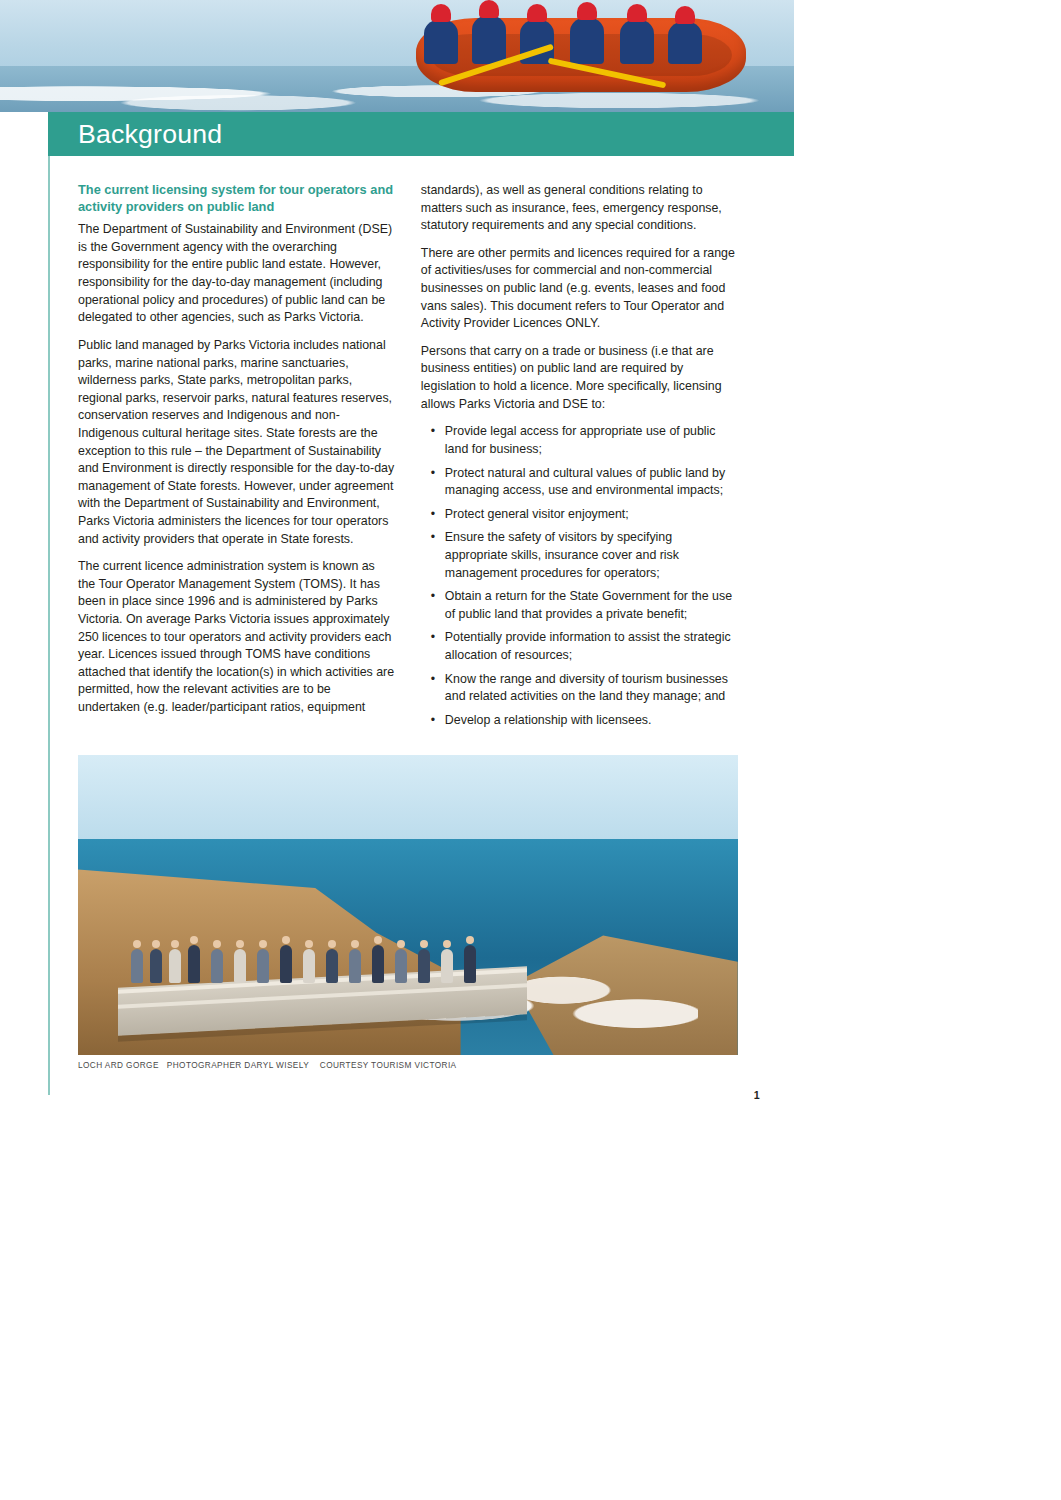Background
The current licensing system for tour operators and activity providers on public land
The Department of Sustainability and Environment (DSE) is the Government agency with the overarching responsibility for the entire public land estate. However, responsibility for the day-to-day management (including operational policy and procedures) of public land can be delegated to other agencies, such as Parks Victoria.
Public land managed by Parks Victoria includes national parks, marine national parks, marine sanctuaries, wilderness parks, State parks, metropolitan parks, regional parks, reservoir parks, natural features reserves, conservation reserves and Indigenous and non-Indigenous cultural heritage sites. State forests are the exception to this rule – the Department of Sustainability and Environment is directly responsible for the day-to-day management of State forests. However, under agreement with the Department of Sustainability and Environment, Parks Victoria administers the licences for tour operators and activity providers that operate in State forests.
The current licence administration system is known as the Tour Operator Management System (TOMS). It has been in place since 1996 and is administered by Parks Victoria. On average Parks Victoria issues approximately 250 licences to tour operators and activity providers each year. Licences issued through TOMS have conditions attached that identify the location(s) in which activities are permitted, how the relevant activities are to be undertaken (e.g. leader/participant ratios, equipment standards), as well as general conditions relating to matters such as insurance, fees, emergency response, statutory requirements and any special conditions.
There are other permits and licences required for a range of activities/uses for commercial and non-commercial businesses on public land (e.g. events, leases and food vans sales). This document refers to Tour Operator and Activity Provider Licences ONLY.
Persons that carry on a trade or business (i.e that are business entities) on public land are required by legislation to hold a licence. More specifically, licensing allows Parks Victoria and DSE to:
Provide legal access for appropriate use of public land for business;
Protect natural and cultural values of public land by managing access, use and environmental impacts;
Protect general visitor enjoyment;
Ensure the safety of visitors by specifying appropriate skills, insurance cover and risk management procedures for operators;
Obtain a return for the State Government for the use of public land that provides a private benefit;
Potentially provide information to assist the strategic allocation of resources;
Know the range and diversity of tourism businesses and related activities on the land they manage; and
Develop a relationship with licensees.
Loch Ard Gorge Photographer Daryl Wisely Courtesy Tourism Victoria
1